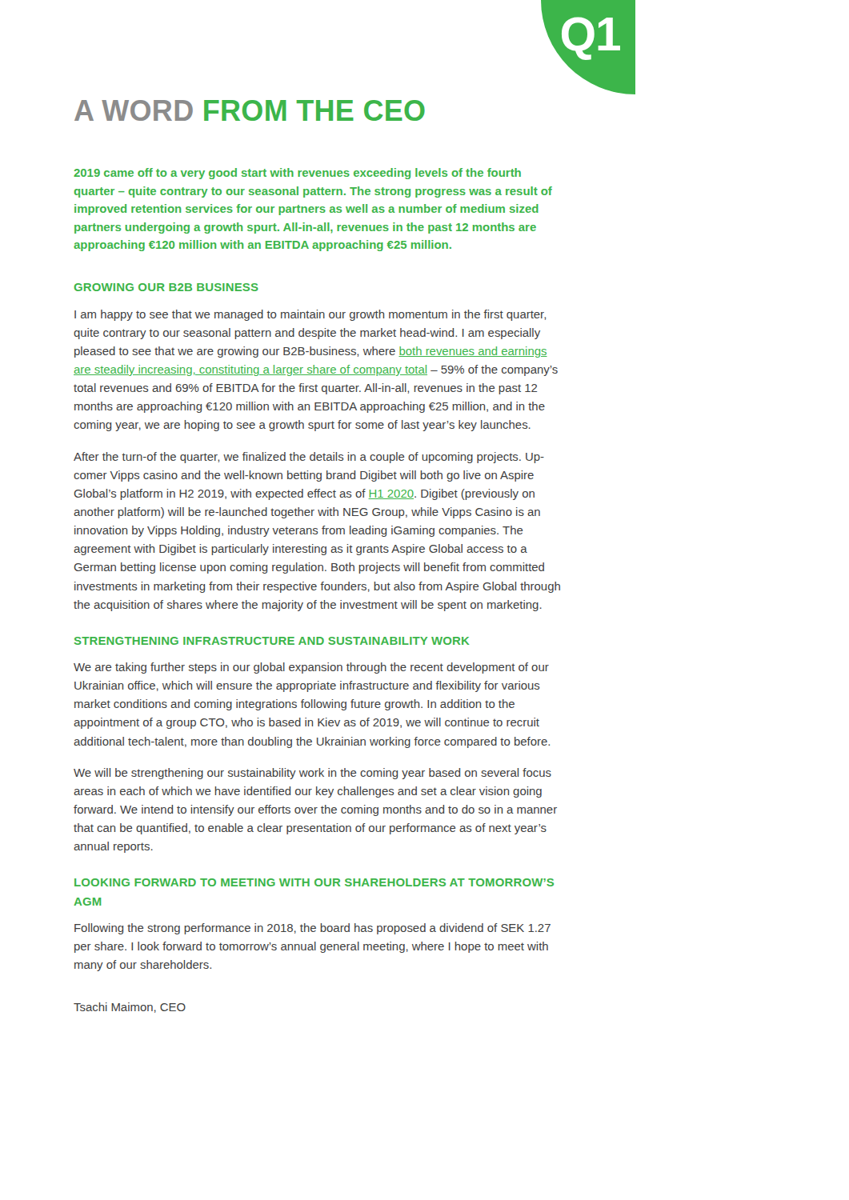Q1
A WORD FROM THE CEO
2019 came off to a very good start with revenues exceeding levels of the fourth quarter – quite contrary to our seasonal pattern. The strong progress was a result of improved retention services for our partners as well as a number of medium sized partners undergoing a growth spurt. All-in-all, revenues in the past 12 months are approaching €120 million with an EBITDA approaching €25 million.
Growing our B2B business
I am happy to see that we managed to maintain our growth momentum in the first quarter, quite contrary to our seasonal pattern and despite the market head-wind. I am especially pleased to see that we are growing our B2B-business, where both revenues and earnings are steadily increasing, constituting a larger share of company total – 59% of the company’s total revenues and 69% of EBITDA for the first quarter. All-in-all, revenues in the past 12 months are approaching €120 million with an EBITDA approaching €25 million, and in the coming year, we are hoping to see a growth spurt for some of last year’s key launches.
After the turn-of the quarter, we finalized the details in a couple of upcoming projects. Up-comer Vipps casino and the well-known betting brand Digibet will both go live on Aspire Global’s platform in H2 2019, with expected effect as of H1 2020. Digibet (previously on another platform) will be re-launched together with NEG Group, while Vipps Casino is an innovation by Vipps Holding, industry veterans from leading iGaming companies. The agreement with Digibet is particularly interesting as it grants Aspire Global access to a German betting license upon coming regulation. Both projects will benefit from committed investments in marketing from their respective founders, but also from Aspire Global through the acquisition of shares where the majority of the investment will be spent on marketing.
Strengthening infrastructure and sustainability work
We are taking further steps in our global expansion through the recent development of our Ukrainian office, which will ensure the appropriate infrastructure and flexibility for various market conditions and coming integrations following future growth. In addition to the appointment of a group CTO, who is based in Kiev as of 2019, we will continue to recruit additional tech-talent, more than doubling the Ukrainian working force compared to before.
We will be strengthening our sustainability work in the coming year based on several focus areas in each of which we have identified our key challenges and set a clear vision going forward. We intend to intensify our efforts over the coming months and to do so in a manner that can be quantified, to enable a clear presentation of our performance as of next year’s annual reports.
Looking forward to meeting with our shareholders at tomorrow’s AGM
Following the strong performance in 2018, the board has proposed a dividend of SEK 1.27 per share. I look forward to tomorrow’s annual general meeting, where I hope to meet with many of our shareholders.
Tsachi Maimon, CEO